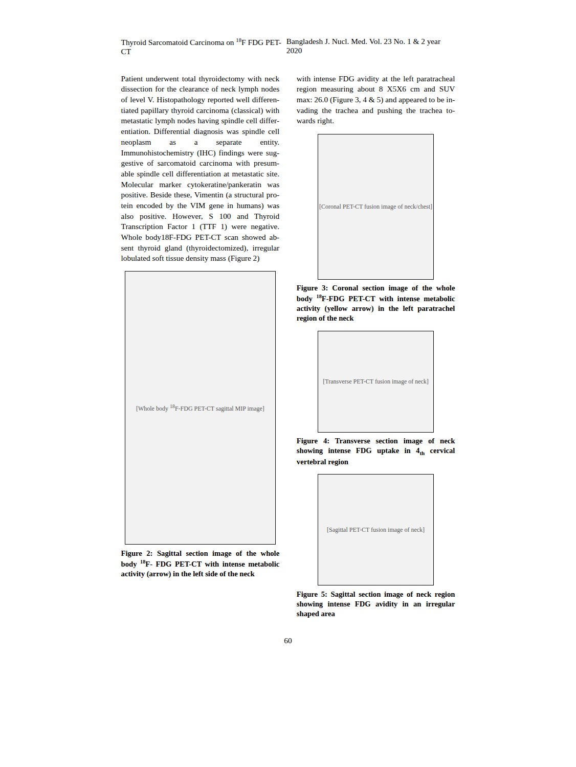Thyroid Sarcomatoid Carcinoma on 18F FDG PET-CT
Bangladesh J. Nucl. Med. Vol. 23 No. 1 & 2 year 2020
Patient underwent total thyroidectomy with neck dissection for the clearance of neck lymph nodes of level V. Histopathology reported well differentiated papillary thyroid carcinoma (classical) with metastatic lymph nodes having spindle cell differentiation. Differential diagnosis was spindle cell neoplasm as a separate entity. Immunohistochemistry (IHC) findings were suggestive of sarcomatoid carcinoma with presumable spindle cell differentiation at metastatic site. Molecular marker cytokeratine/pankeratin was positive. Beside these, Vimentin (a structural protein encoded by the VIM gene in humans) was also positive. However, S 100 and Thyroid Transcription Factor 1 (TTF 1) were negative. Whole body18F-FDG PET-CT scan showed absent thyroid gland (thyroidectomized), irregular lobulated soft tissue density mass (Figure 2)
[Whole body 18F-FDG PET-CT sagittal MIP image]
Figure 2: Sagittal section image of the whole body 18F- FDG PET-CT with intense metabolic activity (arrow) in the left side of the neck
with intense FDG avidity at the left paratracheal region measuring about 8 X5X6 cm and SUV max: 26.0 (Figure 3, 4 & 5) and appeared to be invading the trachea and pushing the trachea towards right.
[Coronal PET-CT fusion image of neck/chest]
Figure 3: Coronal section image of the whole body 18F-FDG PET-CT with intense metabolic activity (yellow arrow) in the left paratrachel region of the neck
[Transverse PET-CT fusion image of neck]
Figure 4: Transverse section image of neck showing intense FDG uptake in 4th cervical vertebral region
[Sagittal PET-CT fusion image of neck]
Figure 5: Sagittal section image of neck region showing intense FDG avidity in an irregular shaped area
60